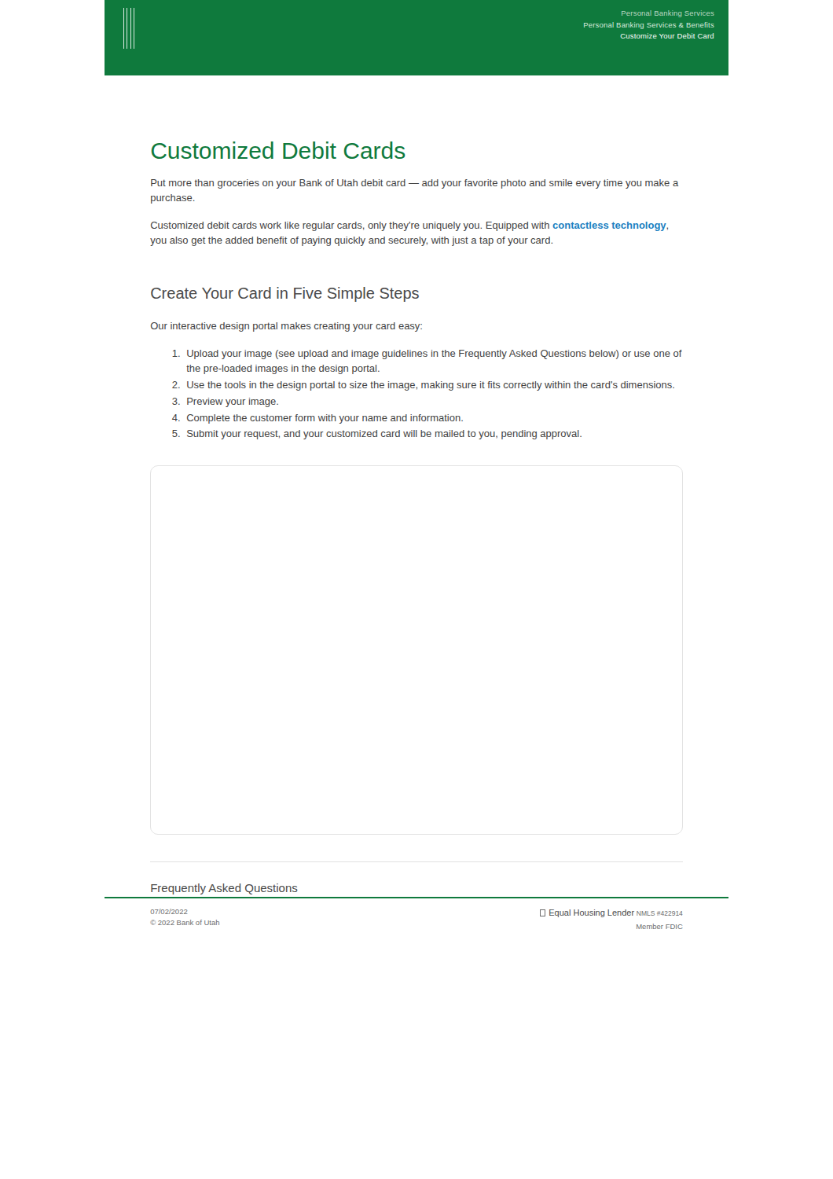Personal Banking Services
Personal Banking Services & Benefits
Customize Your Debit Card
Customized Debit Cards
Put more than groceries on your Bank of Utah debit card — add your favorite photo and smile every time you make a purchase.
Customized debit cards work like regular cards, only they're uniquely you. Equipped with contactless technology, you also get the added benefit of paying quickly and securely, with just a tap of your card.
Create Your Card in Five Simple Steps
Our interactive design portal makes creating your card easy:
Upload your image (see upload and image guidelines in the Frequently Asked Questions below) or use one of the pre-loaded images in the design portal.
Use the tools in the design portal to size the image, making sure it fits correctly within the card's dimensions.
Preview your image.
Complete the customer form with your name and information.
Submit your request, and your customized card will be mailed to you, pending approval.
Frequently Asked Questions
07/02/2022
© 2022 Bank of Utah
Equal Housing Lender NMLS #422914
Member FDIC